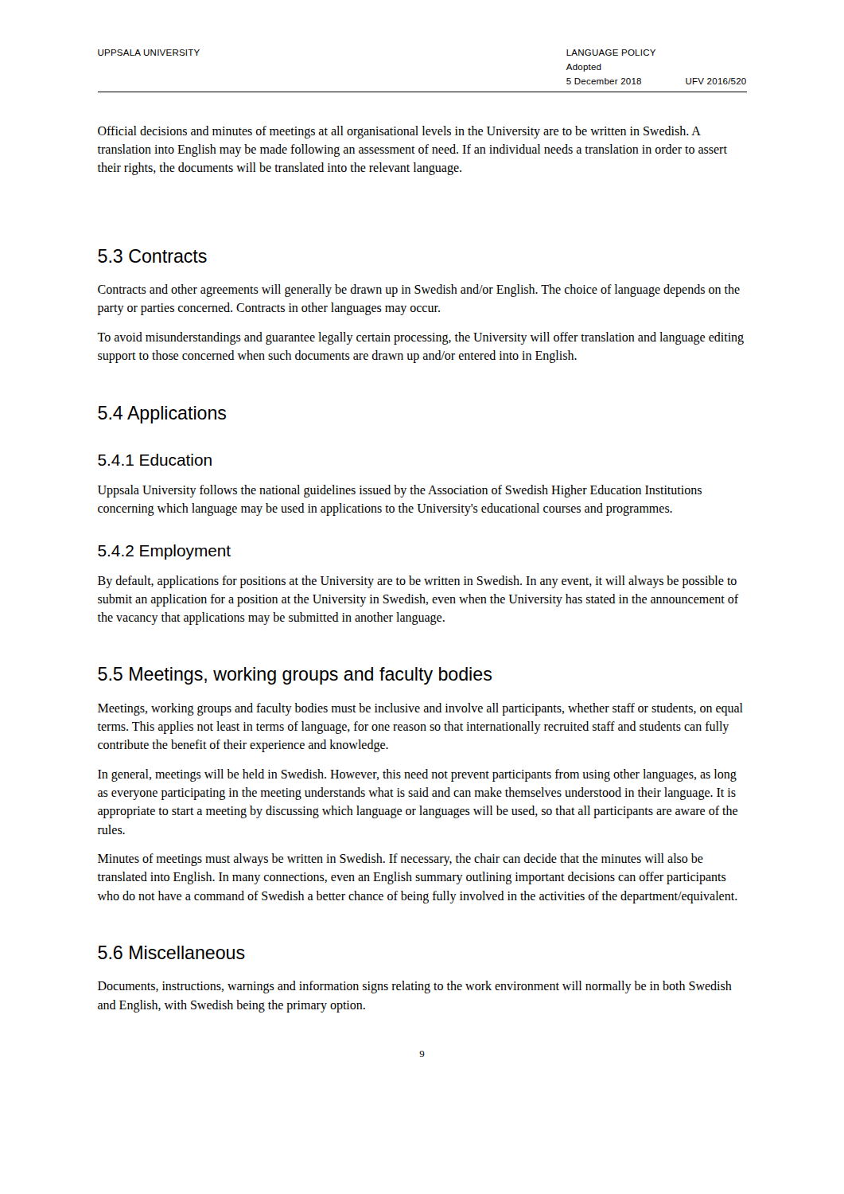UPPSALA UNIVERSITY
LANGUAGE POLICY
Adopted
5 December 2018
UFV 2016/520
Official decisions and minutes of meetings at all organisational levels in the University are to be written in Swedish. A translation into English may be made following an assessment of need. If an individual needs a translation in order to assert their rights, the documents will be translated into the relevant language.
5.3 Contracts
Contracts and other agreements will generally be drawn up in Swedish and/or English. The choice of language depends on the party or parties concerned. Contracts in other languages may occur.
To avoid misunderstandings and guarantee legally certain processing, the University will offer translation and language editing support to those concerned when such documents are drawn up and/or entered into in English.
5.4 Applications
5.4.1 Education
Uppsala University follows the national guidelines issued by the Association of Swedish Higher Education Institutions concerning which language may be used in applications to the University's educational courses and programmes.
5.4.2 Employment
By default, applications for positions at the University are to be written in Swedish. In any event, it will always be possible to submit an application for a position at the University in Swedish, even when the University has stated in the announcement of the vacancy that applications may be submitted in another language.
5.5 Meetings, working groups and faculty bodies
Meetings, working groups and faculty bodies must be inclusive and involve all participants, whether staff or students, on equal terms. This applies not least in terms of language, for one reason so that internationally recruited staff and students can fully contribute the benefit of their experience and knowledge.
In general, meetings will be held in Swedish. However, this need not prevent participants from using other languages, as long as everyone participating in the meeting understands what is said and can make themselves understood in their language. It is appropriate to start a meeting by discussing which language or languages will be used, so that all participants are aware of the rules.
Minutes of meetings must always be written in Swedish. If necessary, the chair can decide that the minutes will also be translated into English. In many connections, even an English summary outlining important decisions can offer participants who do not have a command of Swedish a better chance of being fully involved in the activities of the department/equivalent.
5.6 Miscellaneous
Documents, instructions, warnings and information signs relating to the work environment will normally be in both Swedish and English, with Swedish being the primary option.
9